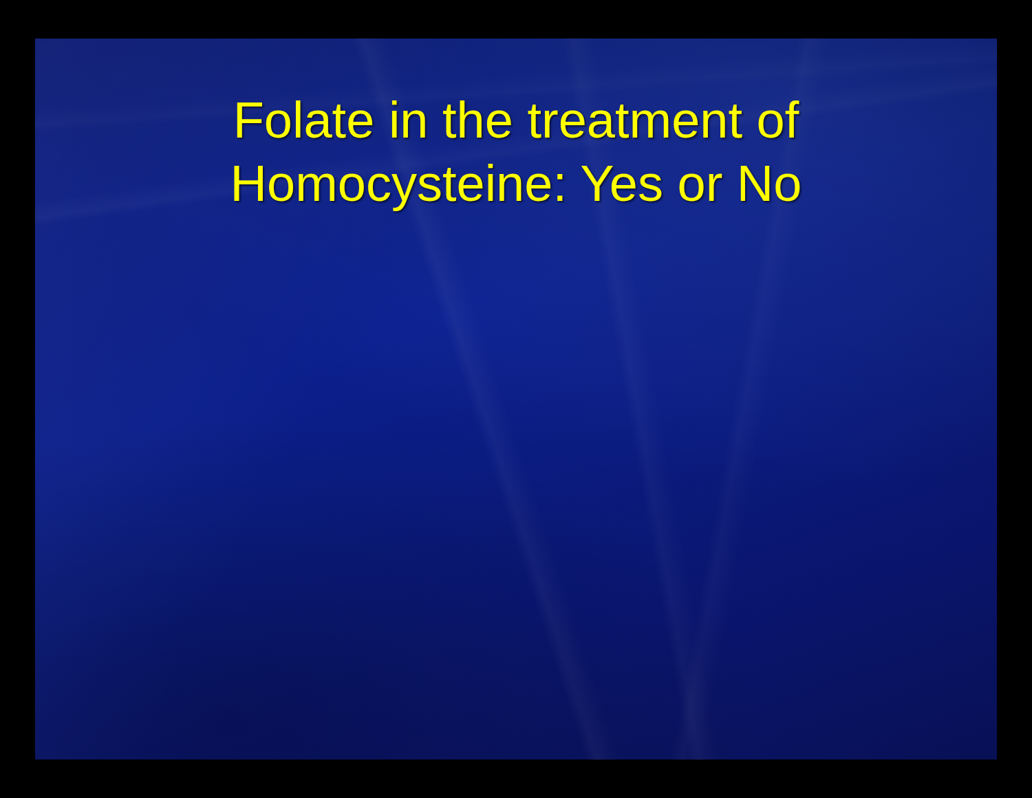Folate in the treatment of Homocysteine: Yes or No